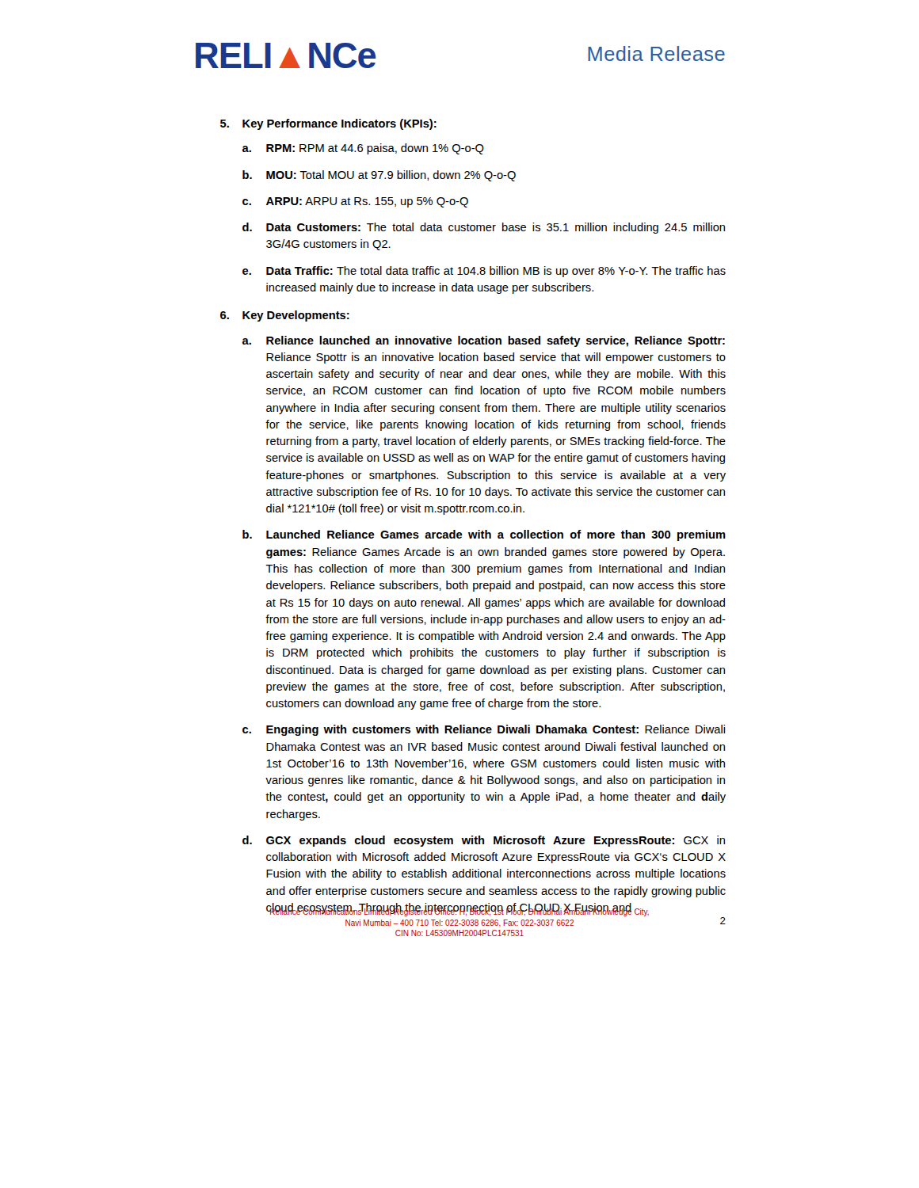RELI▲NCe
Media Release
Key Performance Indicators (KPIs):
RPM: RPM at 44.6 paisa, down 1% Q-o-Q
MOU: Total MOU at 97.9 billion, down 2% Q-o-Q
ARPU: ARPU at Rs. 155, up 5% Q-o-Q
Data Customers: The total data customer base is 35.1 million including 24.5 million 3G/4G customers in Q2.
Data Traffic: The total data traffic at 104.8 billion MB is up over 8% Y-o-Y. The traffic has increased mainly due to increase in data usage per subscribers.
Key Developments:
Reliance launched an innovative location based safety service, Reliance Spottr: Reliance Spottr is an innovative location based service that will empower customers to ascertain safety and security of near and dear ones, while they are mobile. With this service, an RCOM customer can find location of upto five RCOM mobile numbers anywhere in India after securing consent from them. There are multiple utility scenarios for the service, like parents knowing location of kids returning from school, friends returning from a party, travel location of elderly parents, or SMEs tracking field-force. The service is available on USSD as well as on WAP for the entire gamut of customers having feature-phones or smartphones. Subscription to this service is available at a very attractive subscription fee of Rs. 10 for 10 days. To activate this service the customer can dial *121*10# (toll free) or visit m.spottr.rcom.co.in.
Launched Reliance Games arcade with a collection of more than 300 premium games: Reliance Games Arcade is an own branded games store powered by Opera. This has collection of more than 300 premium games from International and Indian developers. Reliance subscribers, both prepaid and postpaid, can now access this store at Rs 15 for 10 days on auto renewal. All games’ apps which are available for download from the store are full versions, include in-app purchases and allow users to enjoy an ad-free gaming experience. It is compatible with Android version 2.4 and onwards. The App is DRM protected which prohibits the customers to play further if subscription is discontinued. Data is charged for game download as per existing plans. Customer can preview the games at the store, free of cost, before subscription. After subscription, customers can download any game free of charge from the store.
Engaging with customers with Reliance Diwali Dhamaka Contest: Reliance Diwali Dhamaka Contest was an IVR based Music contest around Diwali festival launched on 1st October’16 to 13th November’16, where GSM customers could listen music with various genres like romantic, dance & hit Bollywood songs, and also on participation in the contest, could get an opportunity to win a Apple iPad, a home theater and daily recharges.
GCX expands cloud ecosystem with Microsoft Azure ExpressRoute: GCX in collaboration with Microsoft added Microsoft Azure ExpressRoute via GCX‘s CLOUD X Fusion with the ability to establish additional interconnections across multiple locations and offer enterprise customers secure and seamless access to the rapidly growing public cloud ecosystem. Through the interconnection of CLOUD X Fusion and
Reliance Communications Limited, Registered Office: H, Block, 1st Floor, Dhirubhai Ambani Knowledge City,
Navi Mumbai – 400 710 Tel: 022-3038 6286, Fax: 022-3037 6622
CIN No: L45309MH2004PLC147531 2